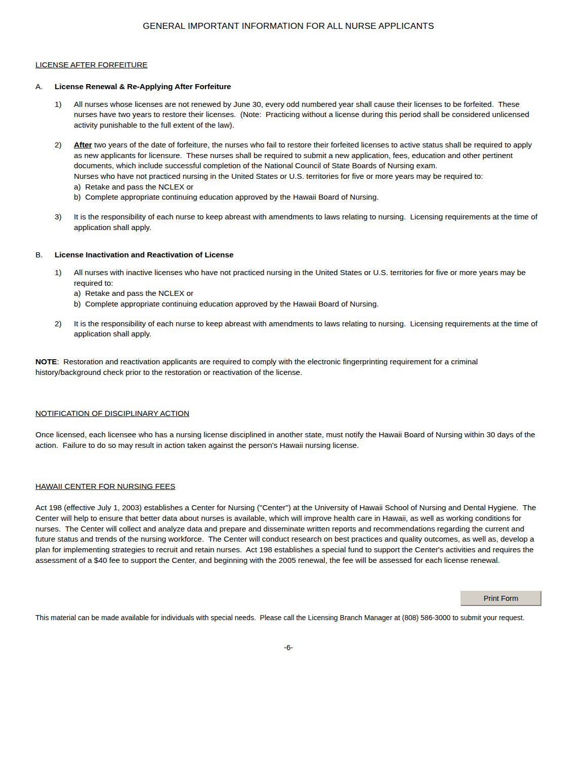GENERAL IMPORTANT INFORMATION FOR ALL NURSE APPLICANTS
LICENSE AFTER FORFEITURE
A. License Renewal & Re-Applying After Forfeiture
1) All nurses whose licenses are not renewed by June 30, every odd numbered year shall cause their licenses to be forfeited. These nurses have two years to restore their licenses. (Note: Practicing without a license during this period shall be considered unlicensed activity punishable to the full extent of the law).
2) After two years of the date of forfeiture, the nurses who fail to restore their forfeited licenses to active status shall be required to apply as new applicants for licensure. These nurses shall be required to submit a new application, fees, education and other pertinent documents, which include successful completion of the National Council of State Boards of Nursing exam.
Nurses who have not practiced nursing in the United States or U.S. territories for five or more years may be required to:
a) Retake and pass the NCLEX or
b) Complete appropriate continuing education approved by the Hawaii Board of Nursing.
3) It is the responsibility of each nurse to keep abreast with amendments to laws relating to nursing. Licensing requirements at the time of application shall apply.
B. License Inactivation and Reactivation of License
1) All nurses with inactive licenses who have not practiced nursing in the United States or U.S. territories for five or more years may be required to:
a) Retake and pass the NCLEX or
b) Complete appropriate continuing education approved by the Hawaii Board of Nursing.
2) It is the responsibility of each nurse to keep abreast with amendments to laws relating to nursing. Licensing requirements at the time of application shall apply.
NOTE: Restoration and reactivation applicants are required to comply with the electronic fingerprinting requirement for a criminal history/background check prior to the restoration or reactivation of the license.
NOTIFICATION OF DISCIPLINARY ACTION
Once licensed, each licensee who has a nursing license disciplined in another state, must notify the Hawaii Board of Nursing within 30 days of the action. Failure to do so may result in action taken against the person's Hawaii nursing license.
HAWAII CENTER FOR NURSING FEES
Act 198 (effective July 1, 2003) establishes a Center for Nursing ("Center") at the University of Hawaii School of Nursing and Dental Hygiene. The Center will help to ensure that better data about nurses is available, which will improve health care in Hawaii, as well as working conditions for nurses. The Center will collect and analyze data and prepare and disseminate written reports and recommendations regarding the current and future status and trends of the nursing workforce. The Center will conduct research on best practices and quality outcomes, as well as, develop a plan for implementing strategies to recruit and retain nurses. Act 198 establishes a special fund to support the Center's activities and requires the assessment of a $40 fee to support the Center, and beginning with the 2005 renewal, the fee will be assessed for each license renewal.
Print Form
This material can be made available for individuals with special needs. Please call the Licensing Branch Manager at (808) 586-3000 to submit your request.
-6-